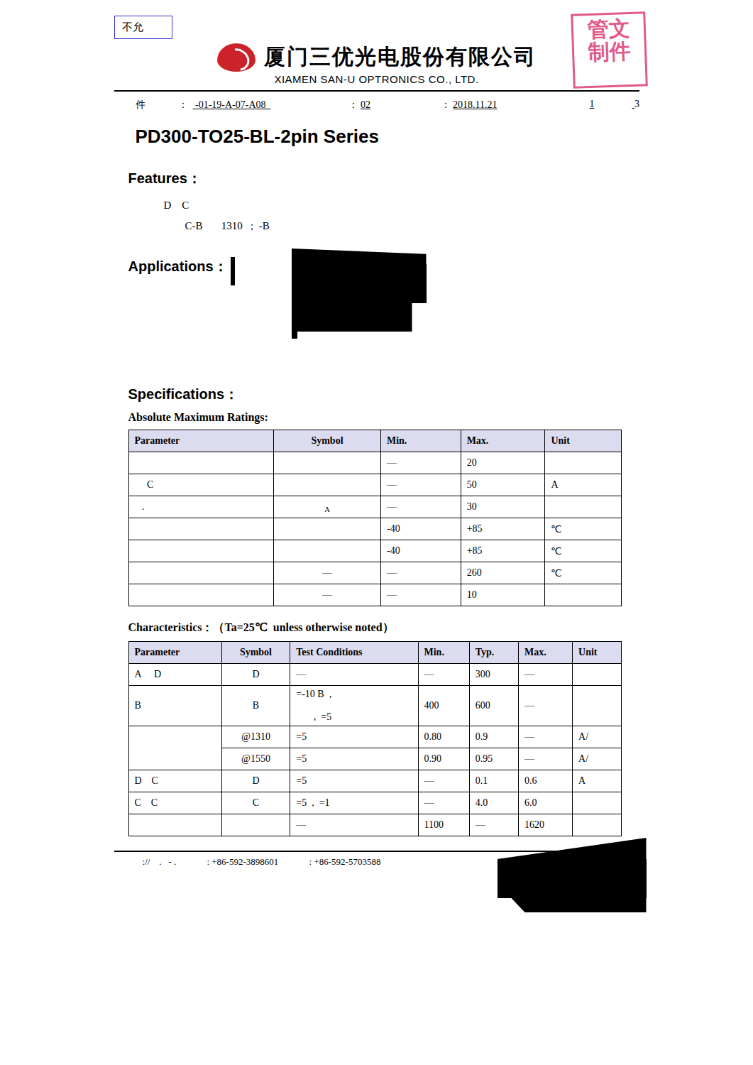不允
管文
制件
厦门三优光电股份有限公司
XIAMEN SAN-U OPTRONICS CO., LTD.
件 ： -01-19-A-07-A08 ： 02 ： 2018.11.21 1 3
PD300-TO25-BL-2pin Series
Features：
D C
C-B 1310 ; -B
Applications：
Specifications：
Absolute Maximum Ratings:
| Parameter | Symbol | Min. | Max. | Unit |
| --- | --- | --- | --- | --- |
| | | — | 20 | |
| C | | — | 50 | A |
| . | A | — | 30 | |
| | | -40 | +85 | ℃ |
| | | -40 | +85 | ℃ |
| | — | — | 260 | ℃ |
| | — | — | 10 | |
Characteristics：（Ta=25℃ unless otherwise noted）
| Parameter | Symbol | Test Conditions | Min. | Typ. | Max. | Unit |
| --- | --- | --- | --- | --- | --- | --- |
| A D | D | — | — | 300 | — | |
| B | B | =-10 B , , =5 | 400 | 600 | — | |
| | @1310 | =5 | 0.80 | 0.9 | — | A/ |
| @1550 | =5 | 0.90 | 0.95 | — | A/ |
| D C | D | =5 | — | 0.1 | 0.6 | A |
| C C | C | =5 , =1 | — | 4.0 | 6.0 | |
| | | — | 1100 | — | 1620 | |
:// . - . : +86-592-3898601 : +86-592-5703588